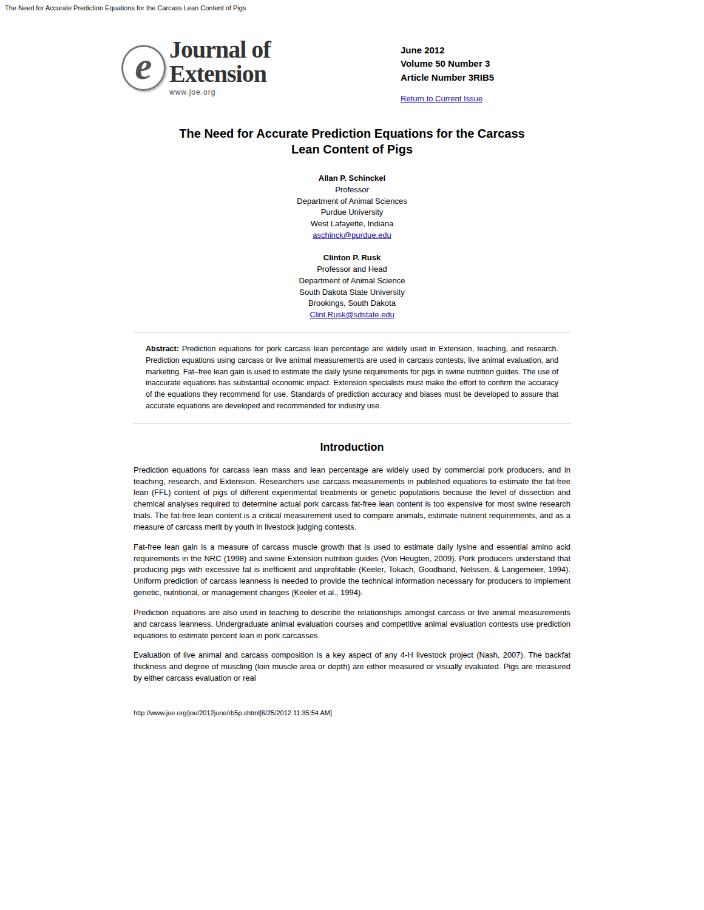The Need for Accurate Prediction Equations for the Carcass Lean Content of Pigs
e
Journal of Extension
www.joe.org
June 2012
Volume 50 Number 3
Article Number 3RIB5
Return to Current Issue
The Need for Accurate Prediction Equations for the Carcass
Lean Content of Pigs
Allan P. Schinckel
Professor
Department of Animal Sciences
Purdue University
West Lafayette, Indiana
aschinck@purdue.edu
Clinton P. Rusk
Professor and Head
Department of Animal Science
South Dakota State University
Brookings, South Dakota
Clint.Rusk@sdstate.edu
Abstract: Prediction equations for pork carcass lean percentage are widely used in Extension, teaching, and research. Prediction equations using carcass or live animal measurements are used in carcass contests, live animal evaluation, and marketing. Fat–free lean gain is used to estimate the daily lysine requirements for pigs in swine nutrition guides. The use of inaccurate equations has substantial economic impact. Extension specialists must make the effort to confirm the accuracy of the equations they recommend for use. Standards of prediction accuracy and biases must be developed to assure that accurate equations are developed and recommended for industry use.
Introduction
Prediction equations for carcass lean mass and lean percentage are widely used by commercial pork producers, and in teaching, research, and Extension. Researchers use carcass measurements in published equations to estimate the fat-free lean (FFL) content of pigs of different experimental treatments or genetic populations because the level of dissection and chemical analyses required to determine actual pork carcass fat-free lean content is too expensive for most swine research trials. The fat-free lean content is a critical measurement used to compare animals, estimate nutrient requirements, and as a measure of carcass merit by youth in livestock judging contests.
Fat-free lean gain is a measure of carcass muscle growth that is used to estimate daily lysine and essential amino acid requirements in the NRC (1998) and swine Extension nutrition guides (Von Heugten, 2009). Pork producers understand that producing pigs with excessive fat is inefficient and unprofitable (Keeler, Tokach, Goodband, Nelssen, & Langemeier, 1994). Uniform prediction of carcass leanness is needed to provide the technical information necessary for producers to implement genetic, nutritional, or management changes (Keeler et al., 1994).
Prediction equations are also used in teaching to describe the relationships amongst carcass or live animal measurements and carcass leanness. Undergraduate animal evaluation courses and competitive animal evaluation contests use prediction equations to estimate percent lean in pork carcasses.
Evaluation of live animal and carcass composition is a key aspect of any 4-H livestock project (Nash, 2007). The backfat thickness and degree of muscling (loin muscle area or depth) are either measured or visually evaluated. Pigs are measured by either carcass evaluation or real
http://www.joe.org/joe/2012june/rb5p.shtml[6/25/2012 11:35:54 AM]